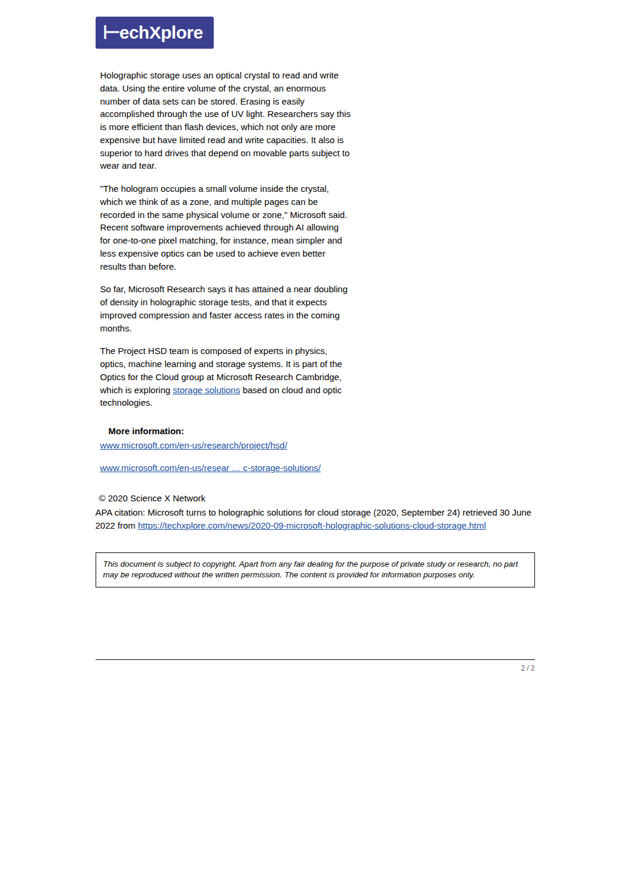⊢echXplore
Holographic storage uses an optical crystal to read and write data. Using the entire volume of the crystal, an enormous number of data sets can be stored. Erasing is easily accomplished through the use of UV light. Researchers say this is more efficient than flash devices, which not only are more expensive but have limited read and write capacities. It also is superior to hard drives that depend on movable parts subject to wear and tear.
"The hologram occupies a small volume inside the crystal, which we think of as a zone, and multiple pages can be recorded in the same physical volume or zone," Microsoft said. Recent software improvements achieved through AI allowing for one-to-one pixel matching, for instance, mean simpler and less expensive optics can be used to achieve even better results than before.
So far, Microsoft Research says it has attained a near doubling of density in holographic storage tests, and that it expects improved compression and faster access rates in the coming months.
The Project HSD team is composed of experts in physics, optics, machine learning and storage systems. It is part of the Optics for the Cloud group at Microsoft Research Cambridge, which is exploring storage solutions based on cloud and optic technologies.
More information:
www.microsoft.com/en-us/research/project/hsd/
www.microsoft.com/en-us/resear … c-storage-solutions/
© 2020 Science X Network
APA citation: Microsoft turns to holographic solutions for cloud storage (2020, September 24) retrieved 30 June 2022 from https://techxplore.com/news/2020-09-microsoft-holographic-solutions-cloud-storage.html
This document is subject to copyright. Apart from any fair dealing for the purpose of private study or research, no part may be reproduced without the written permission. The content is provided for information purposes only.
2 / 2